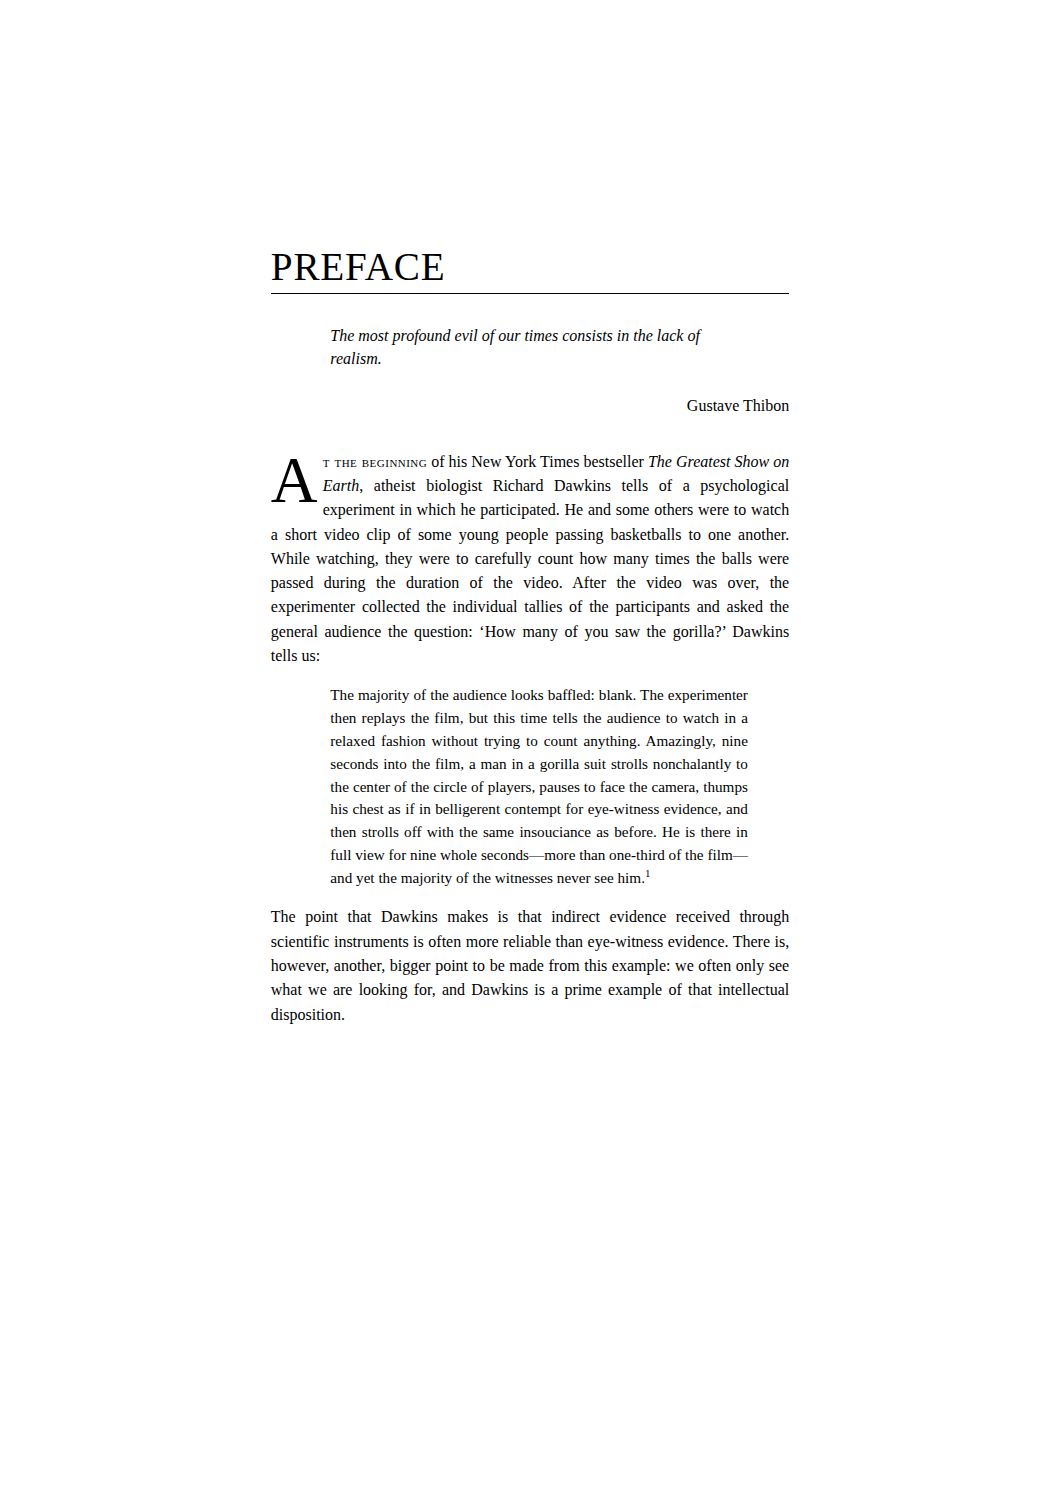PREFACE
The most profound evil of our times consists in the lack of realism.
Gustave Thibon
At the beginning of his New York Times bestseller The Greatest Show on Earth, atheist biologist Richard Dawkins tells of a psychological experiment in which he participated. He and some others were to watch a short video clip of some young people passing basketballs to one another. While watching, they were to carefully count how many times the balls were passed during the duration of the video. After the video was over, the experimenter collected the individual tallies of the participants and asked the general audience the question: ‘How many of you saw the gorilla?’ Dawkins tells us:
The majority of the audience looks baffled: blank. The experimenter then replays the film, but this time tells the audience to watch in a relaxed fashion without trying to count anything. Amazingly, nine seconds into the film, a man in a gorilla suit strolls nonchalantly to the center of the circle of players, pauses to face the camera, thumps his chest as if in belligerent contempt for eye-witness evidence, and then strolls off with the same insouciance as before. He is there in full view for nine whole seconds—more than one-third of the film—and yet the majority of the witnesses never see him.1
The point that Dawkins makes is that indirect evidence received through scientific instruments is often more reliable than eye-witness evidence. There is, however, another, bigger point to be made from this example: we often only see what we are looking for, and Dawkins is a prime example of that intellectual disposition.